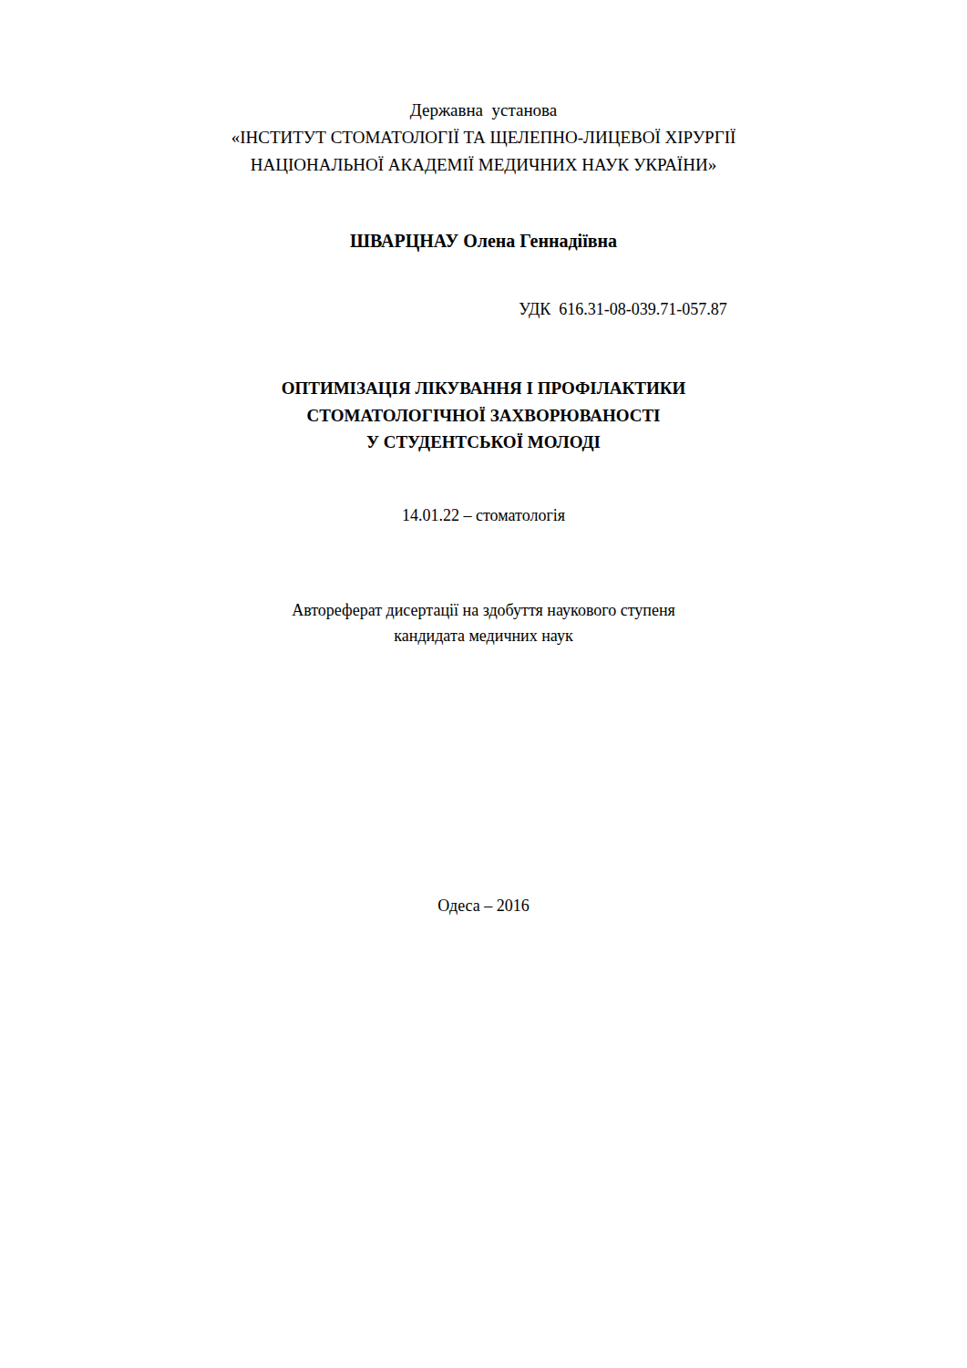Державна установа
«Інститут стоматології та щелепно-лицевої хірургії
Національної академії медичних наук України»
ШВАРЦНАУ Олена Геннадіївна
УДК 616.31-08-039.71-057.87
Оптимізація лікування і профілактики
стоматологічної захворюваності
у студентської молоді
14.01.22 – стоматологія
Автореферат дисертації на здобуття наукового ступеня
кандидата медичних наук
Одеса – 2016